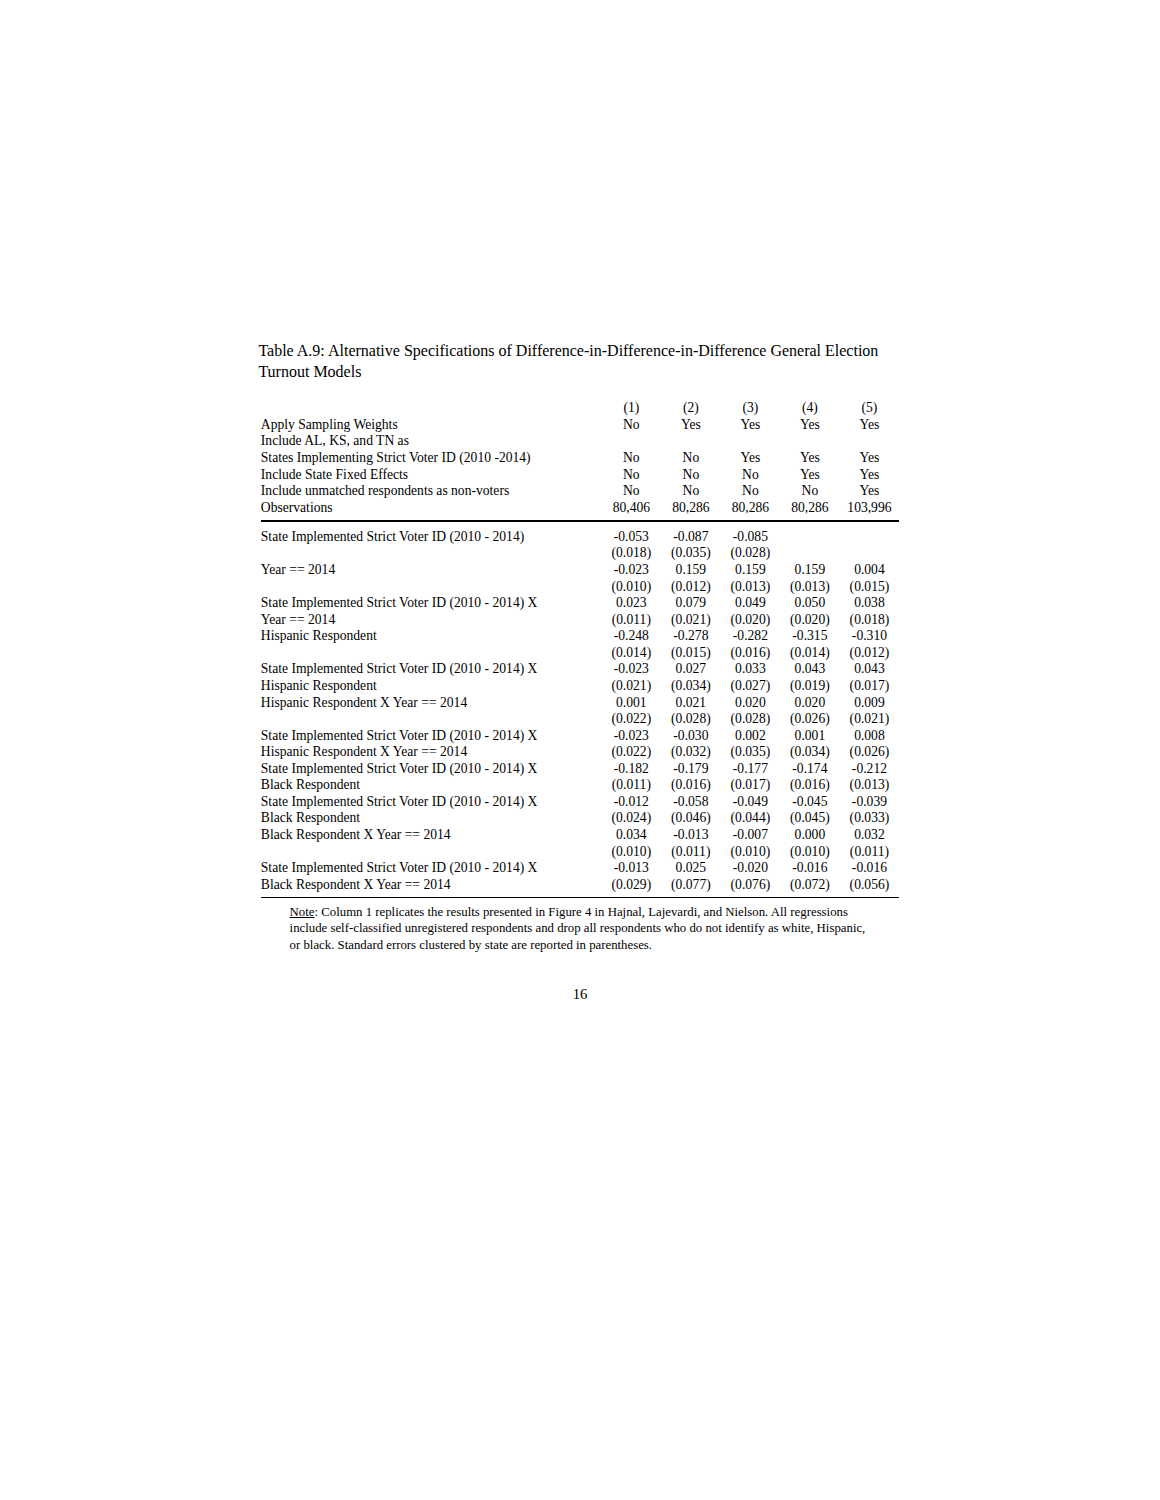Table A.9: Alternative Specifications of Difference-in-Difference-in-Difference General Election Turnout Models
| | (1) | (2) | (3) | (4) | (5) |
| Apply Sampling Weights | No | Yes | Yes | Yes | Yes |
| Include AL, KS, and TN as | | | | | |
| States Implementing Strict Voter ID (2010 -2014) | No | No | Yes | Yes | Yes |
| Include State Fixed Effects | No | No | No | Yes | Yes |
| Include unmatched respondents as non-voters | No | No | No | No | Yes |
| Observations | 80,406 | 80,286 | 80,286 | 80,286 | 103,996 |
| State Implemented Strict Voter ID (2010 - 2014) | -0.053 | -0.087 | -0.085 | | |
| | (0.018) | (0.035) | (0.028) | | |
| Year == 2014 | -0.023 | 0.159 | 0.159 | 0.159 | 0.004 |
| | (0.010) | (0.012) | (0.013) | (0.013) | (0.015) |
| State Implemented Strict Voter ID (2010 - 2014) X | 0.023 | 0.079 | 0.049 | 0.050 | 0.038 |
| Year == 2014 | (0.011) | (0.021) | (0.020) | (0.020) | (0.018) |
| Hispanic Respondent | -0.248 | -0.278 | -0.282 | -0.315 | -0.310 |
| | (0.014) | (0.015) | (0.016) | (0.014) | (0.012) |
| State Implemented Strict Voter ID (2010 - 2014) X | -0.023 | 0.027 | 0.033 | 0.043 | 0.043 |
| Hispanic Respondent | (0.021) | (0.034) | (0.027) | (0.019) | (0.017) |
| Hispanic Respondent X Year == 2014 | 0.001 | 0.021 | 0.020 | 0.020 | 0.009 |
| | (0.022) | (0.028) | (0.028) | (0.026) | (0.021) |
| State Implemented Strict Voter ID (2010 - 2014) X | -0.023 | -0.030 | 0.002 | 0.001 | 0.008 |
| Hispanic Respondent X Year == 2014 | (0.022) | (0.032) | (0.035) | (0.034) | (0.026) |
| State Implemented Strict Voter ID (2010 - 2014) X | -0.182 | -0.179 | -0.177 | -0.174 | -0.212 |
| Black Respondent | (0.011) | (0.016) | (0.017) | (0.016) | (0.013) |
| State Implemented Strict Voter ID (2010 - 2014) X | -0.012 | -0.058 | -0.049 | -0.045 | -0.039 |
| Black Respondent | (0.024) | (0.046) | (0.044) | (0.045) | (0.033) |
| Black Respondent X Year == 2014 | 0.034 | -0.013 | -0.007 | 0.000 | 0.032 |
| | (0.010) | (0.011) | (0.010) | (0.010) | (0.011) |
| State Implemented Strict Voter ID (2010 - 2014) X | -0.013 | 0.025 | -0.020 | -0.016 | -0.016 |
| Black Respondent X Year == 2014 | (0.029) | (0.077) | (0.076) | (0.072) | (0.056) |
Note: Column 1 replicates the results presented in Figure 4 in Hajnal, Lajevardi, and Nielson. All regressions include self-classified unregistered respondents and drop all respondents who do not identify as white, Hispanic, or black. Standard errors clustered by state are reported in parentheses.
16